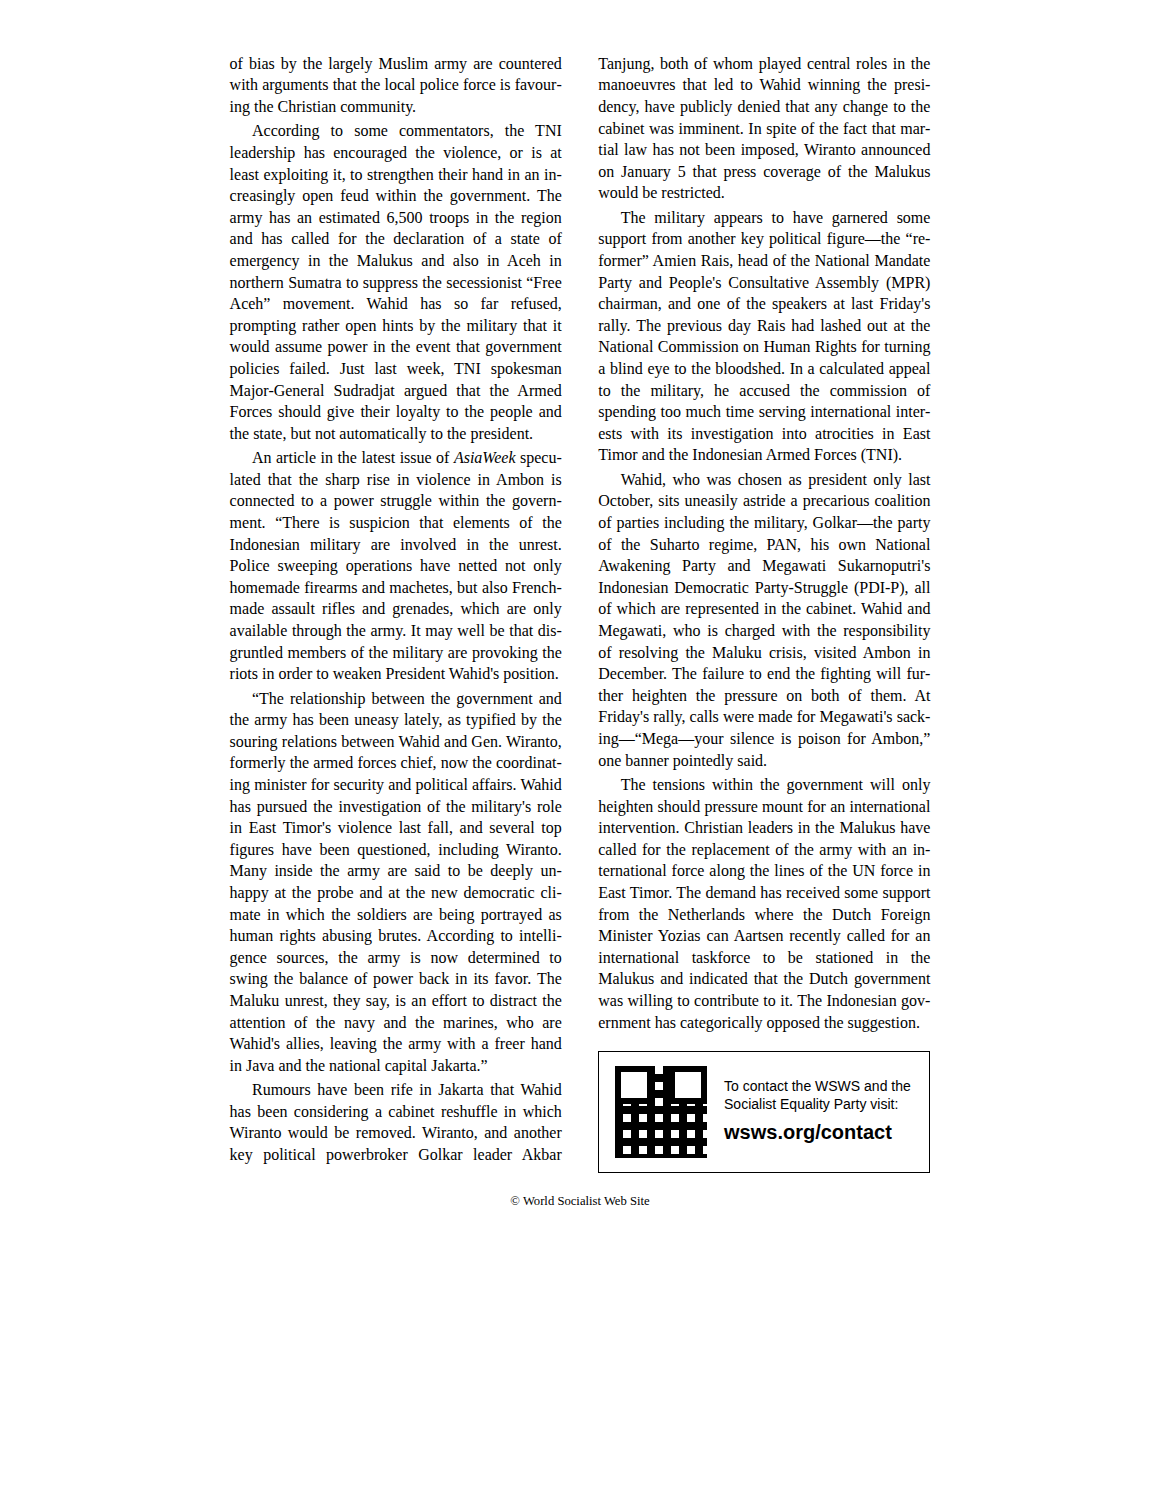of bias by the largely Muslim army are countered with arguments that the local police force is favouring the Christian community.
According to some commentators, the TNI leadership has encouraged the violence, or is at least exploiting it, to strengthen their hand in an increasingly open feud within the government. The army has an estimated 6,500 troops in the region and has called for the declaration of a state of emergency in the Malukus and also in Aceh in northern Sumatra to suppress the secessionist “Free Aceh” movement. Wahid has so far refused, prompting rather open hints by the military that it would assume power in the event that government policies failed. Just last week, TNI spokesman Major-General Sudradjat argued that the Armed Forces should give their loyalty to the people and the state, but not automatically to the president.
An article in the latest issue of AsiaWeek speculated that the sharp rise in violence in Ambon is connected to a power struggle within the government. “There is suspicion that elements of the Indonesian military are involved in the unrest. Police sweeping operations have netted not only homemade firearms and machetes, but also French-made assault rifles and grenades, which are only available through the army. It may well be that disgruntled members of the military are provoking the riots in order to weaken President Wahid's position.
“The relationship between the government and the army has been uneasy lately, as typified by the souring relations between Wahid and Gen. Wiranto, formerly the armed forces chief, now the coordinating minister for security and political affairs. Wahid has pursued the investigation of the military's role in East Timor's violence last fall, and several top figures have been questioned, including Wiranto. Many inside the army are said to be deeply unhappy at the probe and at the new democratic climate in which the soldiers are being portrayed as human rights abusing brutes. According to intelligence sources, the army is now determined to swing the balance of power back in its favor. The Maluku unrest, they say, is an effort to distract the attention of the navy and the marines, who are Wahid's allies, leaving the army with a freer hand in Java and the national capital Jakarta.”
Rumours have been rife in Jakarta that Wahid has been considering a cabinet reshuffle in which Wiranto would be removed. Wiranto, and another key political powerbroker Golkar leader Akbar Tanjung, both of whom played central roles in the manoeuvres that led to Wahid winning the presidency, have publicly denied that any change to the cabinet was imminent. In spite of the fact that martial law has not been imposed, Wiranto announced on January 5 that press coverage of the Malukus would be restricted.
The military appears to have garnered some support from another key political figure—the “reformer” Amien Rais, head of the National Mandate Party and People's Consultative Assembly (MPR) chairman, and one of the speakers at last Friday's rally. The previous day Rais had lashed out at the National Commission on Human Rights for turning a blind eye to the bloodshed. In a calculated appeal to the military, he accused the commission of spending too much time serving international interests with its investigation into atrocities in East Timor and the Indonesian Armed Forces (TNI).
Wahid, who was chosen as president only last October, sits uneasily astride a precarious coalition of parties including the military, Golkar—the party of the Suharto regime, PAN, his own National Awakening Party and Megawati Sukarnoputri's Indonesian Democratic Party-Struggle (PDI-P), all of which are represented in the cabinet. Wahid and Megawati, who is charged with the responsibility of resolving the Maluku crisis, visited Ambon in December. The failure to end the fighting will further heighten the pressure on both of them. At Friday's rally, calls were made for Megawati's sacking—“Mega—your silence is poison for Ambon,” one banner pointedly said.
The tensions within the government will only heighten should pressure mount for an international intervention. Christian leaders in the Malukus have called for the replacement of the army with an international force along the lines of the UN force in East Timor. The demand has received some support from the Netherlands where the Dutch Foreign Minister Yozias can Aartsen recently called for an international taskforce to be stationed in the Malukus and indicated that the Dutch government was willing to contribute to it. The Indonesian government has categorically opposed the suggestion.
To contact the WSWS and the
Socialist Equality Party visit: wsws.org/contact
© World Socialist Web Site